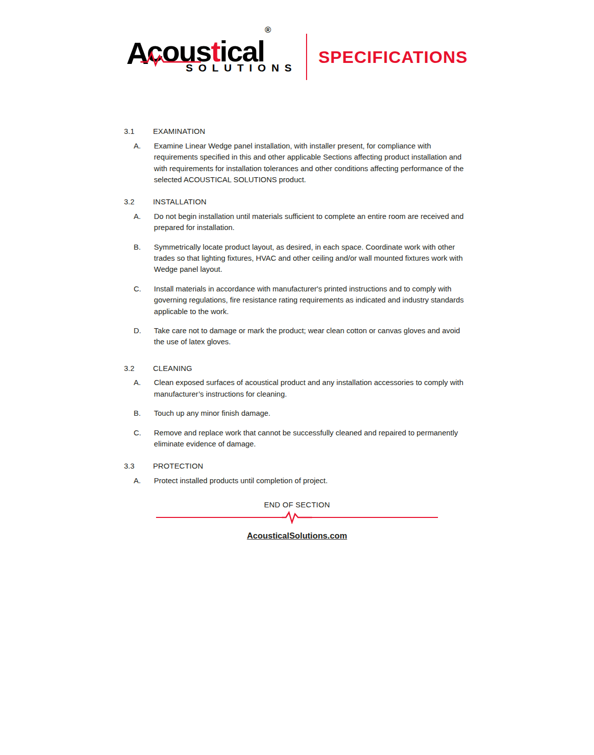Acoustical®
SOLUTIONS
SPECIFICATIONS
3.1
EXAMINATION
A.
Examine Linear Wedge panel installation, with installer present, for compliance with requirements specified in this and other applicable Sections affecting product installation and with requirements for installation tolerances and other conditions affecting performance of the selected ACOUSTICAL SOLUTIONS product.
3.2
INSTALLATION
A.
Do not begin installation until materials sufficient to complete an entire room are received and prepared for installation.
B.
Symmetrically locate product layout, as desired, in each space. Coordinate work with other trades so that lighting fixtures, HVAC and other ceiling and/or wall mounted fixtures work with Wedge panel layout.
C.
Install materials in accordance with manufacturer's printed instructions and to comply with governing regulations, fire resistance rating requirements as indicated and industry standards applicable to the work.
D.
Take care not to damage or mark the product; wear clean cotton or canvas gloves and avoid the use of latex gloves.
3.2
CLEANING
A.
Clean exposed surfaces of acoustical product and any installation accessories to comply with manufacturer’s instructions for cleaning.
B.
Touch up any minor finish damage.
C.
Remove and replace work that cannot be successfully cleaned and repaired to permanently eliminate evidence of damage.
3.3
PROTECTION
A.
Protect installed products until completion of project.
END OF SECTION
AcousticalSolutions.com